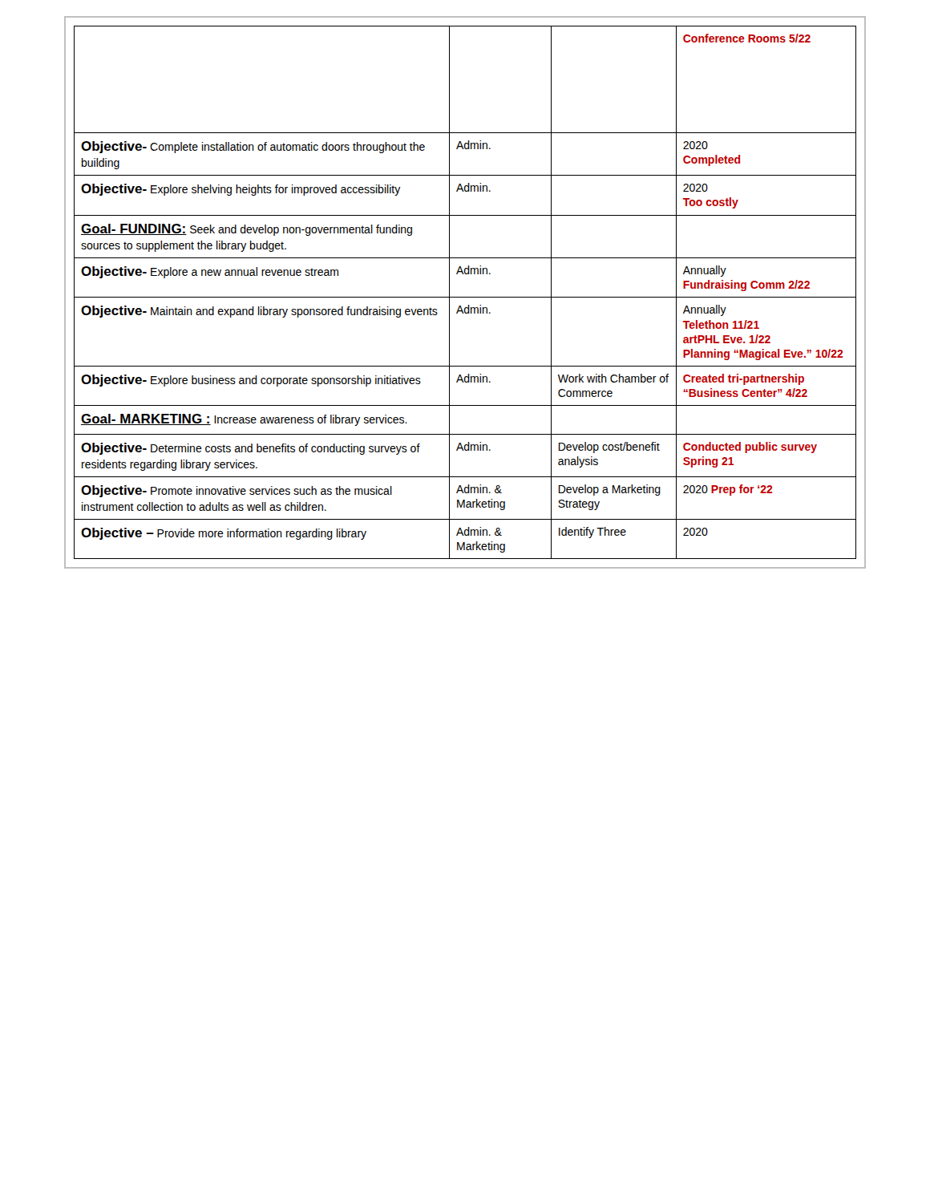| | | | Conference Rooms 5/22 |
| Objective- Complete installation of automatic doors throughout the building | Admin. | | 2020 Completed |
| Objective- Explore shelving heights for improved accessibility | Admin. | | 2020 Too costly |
| Goal- FUNDING: Seek and develop non-governmental funding sources to supplement the library budget. | | | |
| Objective- Explore a new annual revenue stream | Admin. | | Annually Fundraising Comm 2/22 |
| Objective- Maintain and expand library sponsored fundraising events | Admin. | | Annually Telethon 11/21 artPHL Eve. 1/22 Planning “Magical Eve.” 10/22 |
| Objective- Explore business and corporate sponsorship initiatives | Admin. | Work with Chamber of Commerce | Created tri-partnership “Business Center” 4/22 |
| Goal- MARKETING : Increase awareness of library services. | | | |
| Objective- Determine costs and benefits of conducting surveys of residents regarding library services. | Admin. | Develop cost/benefit analysis | Conducted public survey Spring 21 |
| Objective- Promote innovative services such as the musical instrument collection to adults as well as children. | Admin. & Marketing | Develop a Marketing Strategy | 2020 Prep for ‘22 |
| Objective – Provide more information regarding library | Admin. & Marketing | Identify Three | 2020 |